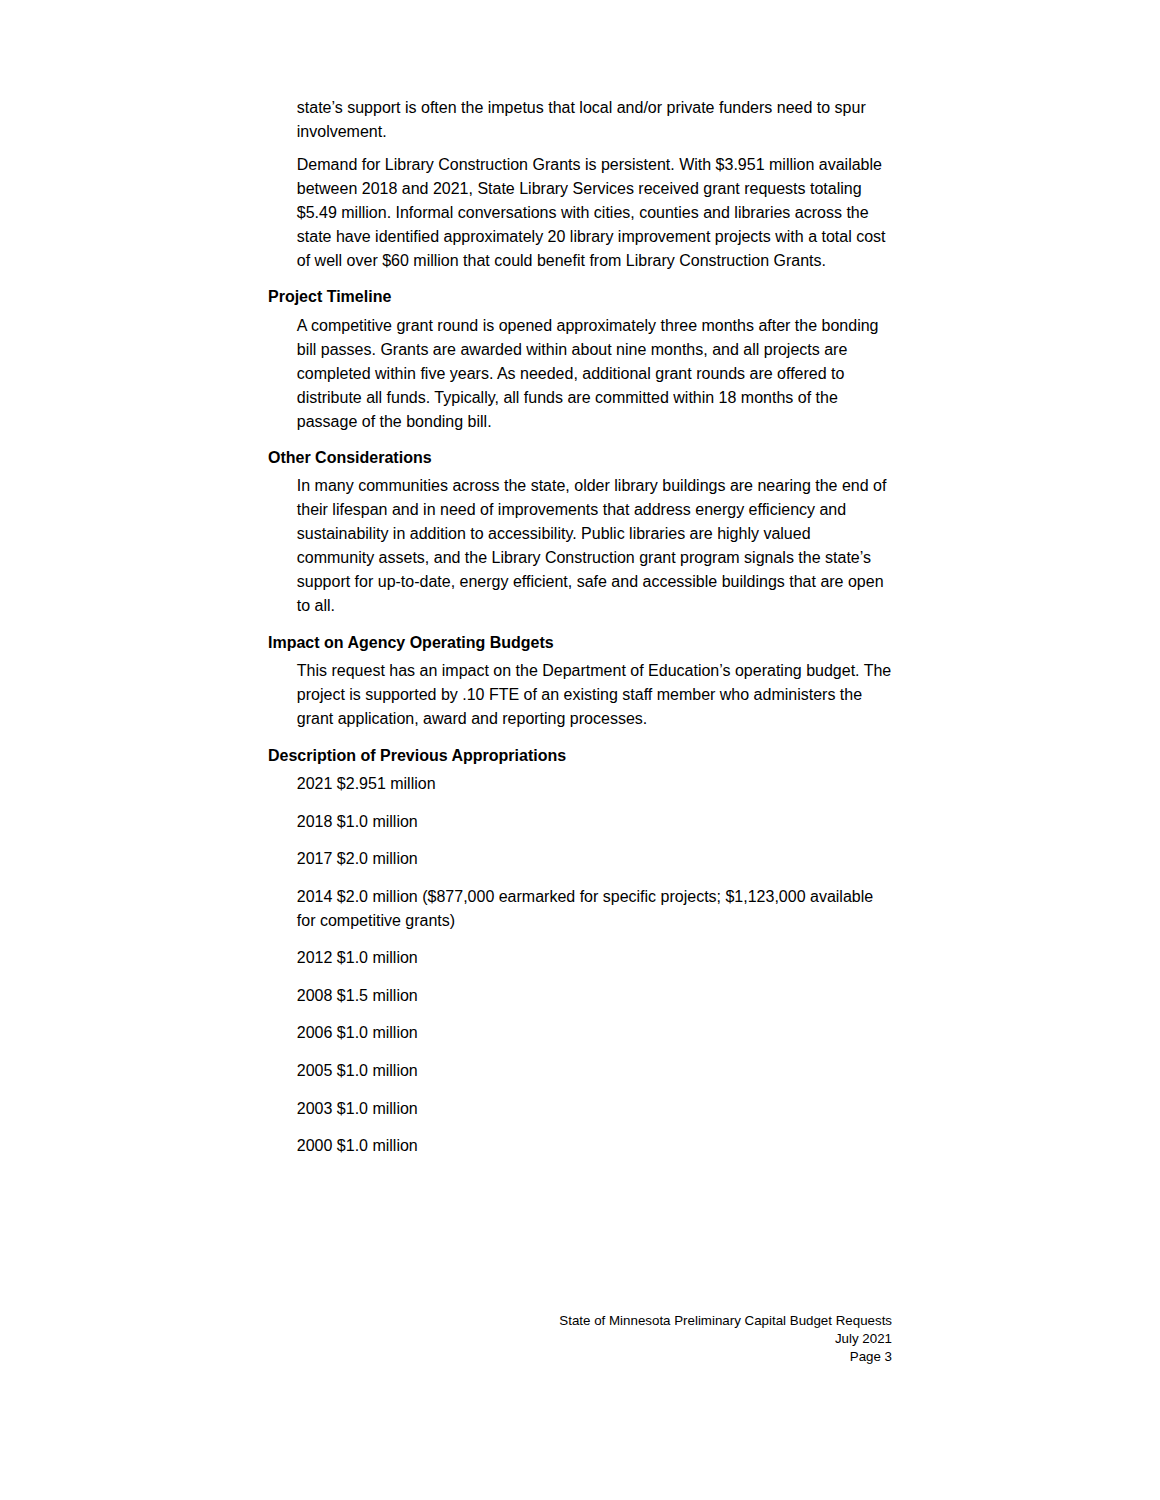state’s support is often the impetus that local and/or private funders need to spur involvement.
Demand for Library Construction Grants is persistent. With $3.951 million available between 2018 and 2021, State Library Services received grant requests totaling $5.49 million. Informal conversations with cities, counties and libraries across the state have identified approximately 20 library improvement projects with a total cost of well over $60 million that could benefit from Library Construction Grants.
Project Timeline
A competitive grant round is opened approximately three months after the bonding bill passes. Grants are awarded within about nine months, and all projects are completed within five years. As needed, additional grant rounds are offered to distribute all funds. Typically, all funds are committed within 18 months of the passage of the bonding bill.
Other Considerations
In many communities across the state, older library buildings are nearing the end of their lifespan and in need of improvements that address energy efficiency and sustainability in addition to accessibility. Public libraries are highly valued community assets, and the Library Construction grant program signals the state’s support for up-to-date, energy efficient, safe and accessible buildings that are open to all.
Impact on Agency Operating Budgets
This request has an impact on the Department of Education’s operating budget. The project is supported by .10 FTE of an existing staff member who administers the grant application, award and reporting processes.
Description of Previous Appropriations
2021 $2.951 million
2018 $1.0 million
2017 $2.0 million
2014 $2.0 million ($877,000 earmarked for specific projects; $1,123,000 available for competitive grants)
2012 $1.0 million
2008 $1.5 million
2006 $1.0 million
2005 $1.0 million
2003 $1.0 million
2000 $1.0 million
State of Minnesota Preliminary Capital Budget Requests
July 2021
Page 3